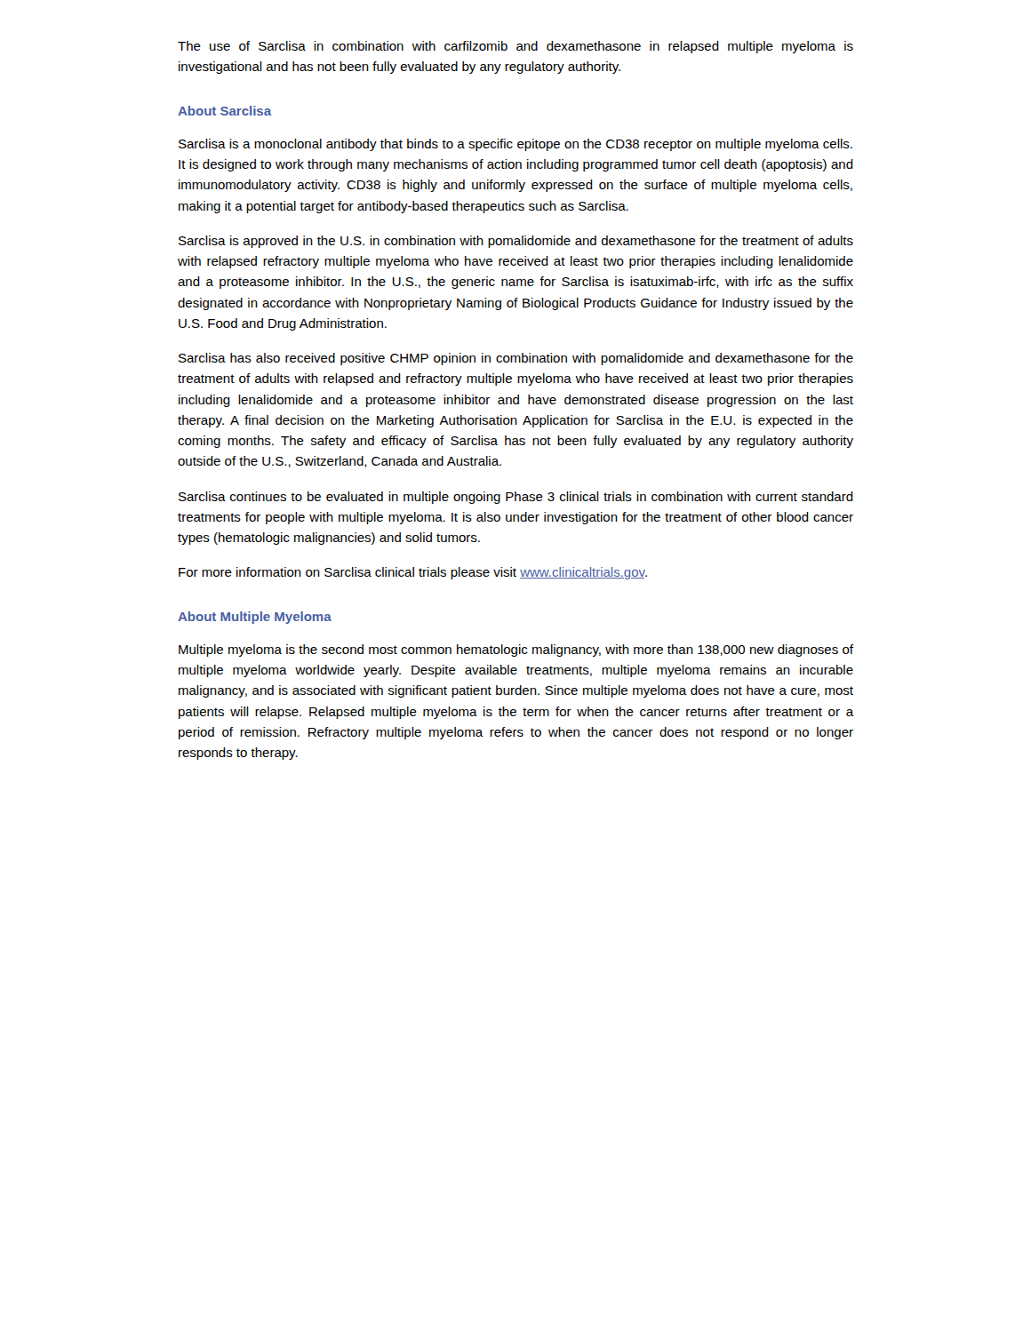The use of Sarclisa in combination with carfilzomib and dexamethasone in relapsed multiple myeloma is investigational and has not been fully evaluated by any regulatory authority.
About Sarclisa
Sarclisa is a monoclonal antibody that binds to a specific epitope on the CD38 receptor on multiple myeloma cells. It is designed to work through many mechanisms of action including programmed tumor cell death (apoptosis) and immunomodulatory activity. CD38 is highly and uniformly expressed on the surface of multiple myeloma cells, making it a potential target for antibody-based therapeutics such as Sarclisa.
Sarclisa is approved in the U.S. in combination with pomalidomide and dexamethasone for the treatment of adults with relapsed refractory multiple myeloma who have received at least two prior therapies including lenalidomide and a proteasome inhibitor. In the U.S., the generic name for Sarclisa is isatuximab-irfc, with irfc as the suffix designated in accordance with Nonproprietary Naming of Biological Products Guidance for Industry issued by the U.S. Food and Drug Administration.
Sarclisa has also received positive CHMP opinion in combination with pomalidomide and dexamethasone for the treatment of adults with relapsed and refractory multiple myeloma who have received at least two prior therapies including lenalidomide and a proteasome inhibitor and have demonstrated disease progression on the last therapy. A final decision on the Marketing Authorisation Application for Sarclisa in the E.U. is expected in the coming months. The safety and efficacy of Sarclisa has not been fully evaluated by any regulatory authority outside of the U.S., Switzerland, Canada and Australia.
Sarclisa continues to be evaluated in multiple ongoing Phase 3 clinical trials in combination with current standard treatments for people with multiple myeloma. It is also under investigation for the treatment of other blood cancer types (hematologic malignancies) and solid tumors.
For more information on Sarclisa clinical trials please visit www.clinicaltrials.gov.
About Multiple Myeloma
Multiple myeloma is the second most common hematologic malignancy, with more than 138,000 new diagnoses of multiple myeloma worldwide yearly. Despite available treatments, multiple myeloma remains an incurable malignancy, and is associated with significant patient burden. Since multiple myeloma does not have a cure, most patients will relapse. Relapsed multiple myeloma is the term for when the cancer returns after treatment or a period of remission. Refractory multiple myeloma refers to when the cancer does not respond or no longer responds to therapy.